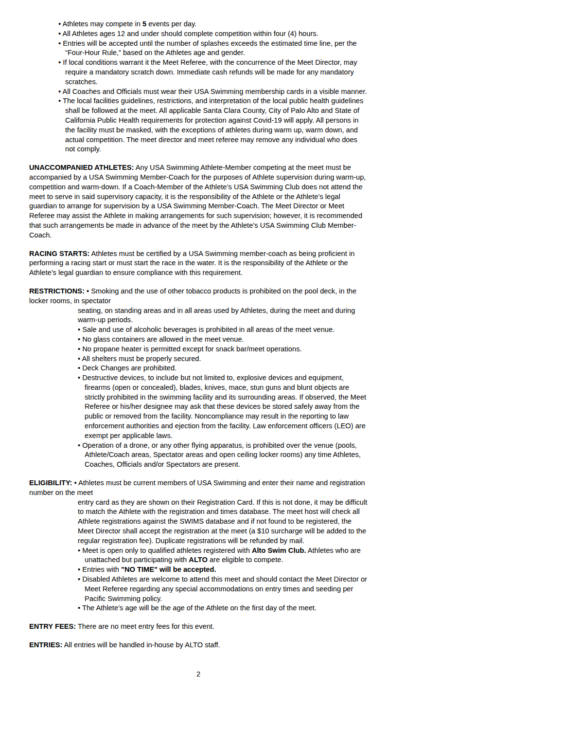• Athletes may compete in 5 events per day.
• All Athletes ages 12 and under should complete competition within four (4) hours.
• Entries will be accepted until the number of splashes exceeds the estimated time line, per the “Four-Hour Rule,” based on the Athletes age and gender.
• If local conditions warrant it the Meet Referee, with the concurrence of the Meet Director, may require a mandatory scratch down. Immediate cash refunds will be made for any mandatory scratches.
• All Coaches and Officials must wear their USA Swimming membership cards in a visible manner.
• The local facilities guidelines, restrictions, and interpretation of the local public health guidelines shall be followed at the meet. All applicable Santa Clara County, City of Palo Alto and State of California Public Health requirements for protection against Covid-19 will apply. All persons in the facility must be masked, with the exceptions of athletes during warm up, warm down, and actual competition. The meet director and meet referee may remove any individual who does not comply.
UNACCOMPANIED ATHLETES: Any USA Swimming Athlete-Member competing at the meet must be accompanied by a USA Swimming Member-Coach for the purposes of Athlete supervision during warm-up, competition and warm-down. If a Coach-Member of the Athlete’s USA Swimming Club does not attend the meet to serve in said supervisory capacity, it is the responsibility of the Athlete or the Athlete’s legal guardian to arrange for supervision by a USA Swimming Member-Coach. The Meet Director or Meet Referee may assist the Athlete in making arrangements for such supervision; however, it is recommended that such arrangements be made in advance of the meet by the Athlete’s USA Swimming Club Member-Coach.
RACING STARTS: Athletes must be certified by a USA Swimming member-coach as being proficient in performing a racing start or must start the race in the water. It is the responsibility of the Athlete or the Athlete’s legal guardian to ensure compliance with this requirement.
RESTRICTIONS: • Smoking and the use of other tobacco products is prohibited on the pool deck, in the locker rooms, in spectator
seating, on standing areas and in all areas used by Athletes, during the meet and during warm-up periods.
• Sale and use of alcoholic beverages is prohibited in all areas of the meet venue.
• No glass containers are allowed in the meet venue.
• No propane heater is permitted except for snack bar/meet operations.
• All shelters must be properly secured.
• Deck Changes are prohibited.
• Destructive devices, to include but not limited to, explosive devices and equipment, firearms (open or concealed), blades, knives, mace, stun guns and blunt objects are strictly prohibited in the swimming facility and its surrounding areas. If observed, the Meet Referee or his/her designee may ask that these devices be stored safely away from the public or removed from the facility. Noncompliance may result in the reporting to law enforcement authorities and ejection from the facility. Law enforcement officers (LEO) are exempt per applicable laws.
• Operation of a drone, or any other flying apparatus, is prohibited over the venue (pools, Athlete/Coach areas, Spectator areas and open ceiling locker rooms) any time Athletes, Coaches, Officials and/or Spectators are present.
ELIGIBILITY: • Athletes must be current members of USA Swimming and enter their name and registration number on the meet
entry card as they are shown on their Registration Card. If this is not done, it may be difficult to match the Athlete with the registration and times database. The meet host will check all Athlete registrations against the SWIMS database and if not found to be registered, the Meet Director shall accept the registration at the meet (a $10 surcharge will be added to the regular registration fee). Duplicate registrations will be refunded by mail.
• Meet is open only to qualified athletes registered with Alto Swim Club. Athletes who are unattached but participating with ALTO are eligible to compete.
• Entries with "NO TIME" will be accepted.
• Disabled Athletes are welcome to attend this meet and should contact the Meet Director or Meet Referee regarding any special accommodations on entry times and seeding per Pacific Swimming policy.
• The Athlete’s age will be the age of the Athlete on the first day of the meet.
ENTRY FEES: There are no meet entry fees for this event.
ENTRIES: All entries will be handled in-house by ALTO staff.
2